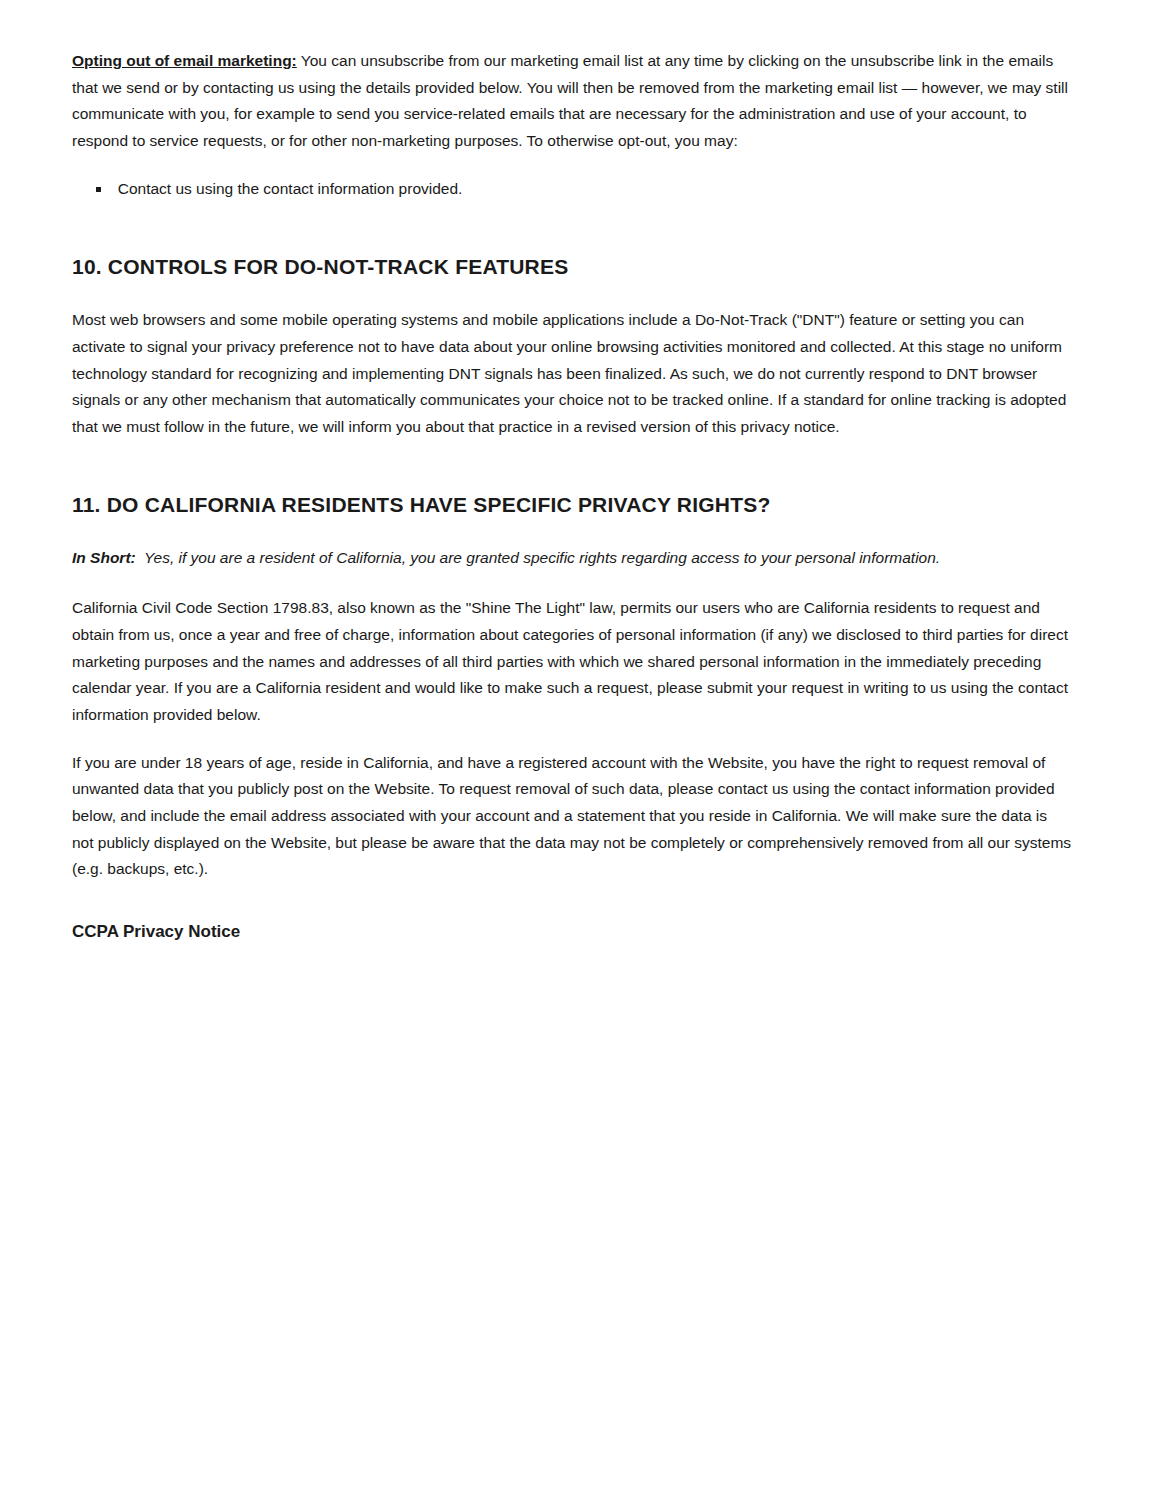Opting out of email marketing: You can unsubscribe from our marketing email list at any time by clicking on the unsubscribe link in the emails that we send or by contacting us using the details provided below. You will then be removed from the marketing email list — however, we may still communicate with you, for example to send you service-related emails that are necessary for the administration and use of your account, to respond to service requests, or for other non-marketing purposes. To otherwise opt-out, you may:
Contact us using the contact information provided.
10. CONTROLS FOR DO-NOT-TRACK FEATURES
Most web browsers and some mobile operating systems and mobile applications include a Do-Not-Track ("DNT") feature or setting you can activate to signal your privacy preference not to have data about your online browsing activities monitored and collected. At this stage no uniform technology standard for recognizing and implementing DNT signals has been finalized. As such, we do not currently respond to DNT browser signals or any other mechanism that automatically communicates your choice not to be tracked online. If a standard for online tracking is adopted that we must follow in the future, we will inform you about that practice in a revised version of this privacy notice.
11. DO CALIFORNIA RESIDENTS HAVE SPECIFIC PRIVACY RIGHTS?
In Short: Yes, if you are a resident of California, you are granted specific rights regarding access to your personal information.
California Civil Code Section 1798.83, also known as the "Shine The Light" law, permits our users who are California residents to request and obtain from us, once a year and free of charge, information about categories of personal information (if any) we disclosed to third parties for direct marketing purposes and the names and addresses of all third parties with which we shared personal information in the immediately preceding calendar year. If you are a California resident and would like to make such a request, please submit your request in writing to us using the contact information provided below.
If you are under 18 years of age, reside in California, and have a registered account with the Website, you have the right to request removal of unwanted data that you publicly post on the Website. To request removal of such data, please contact us using the contact information provided below, and include the email address associated with your account and a statement that you reside in California. We will make sure the data is not publicly displayed on the Website, but please be aware that the data may not be completely or comprehensively removed from all our systems (e.g. backups, etc.).
CCPA Privacy Notice